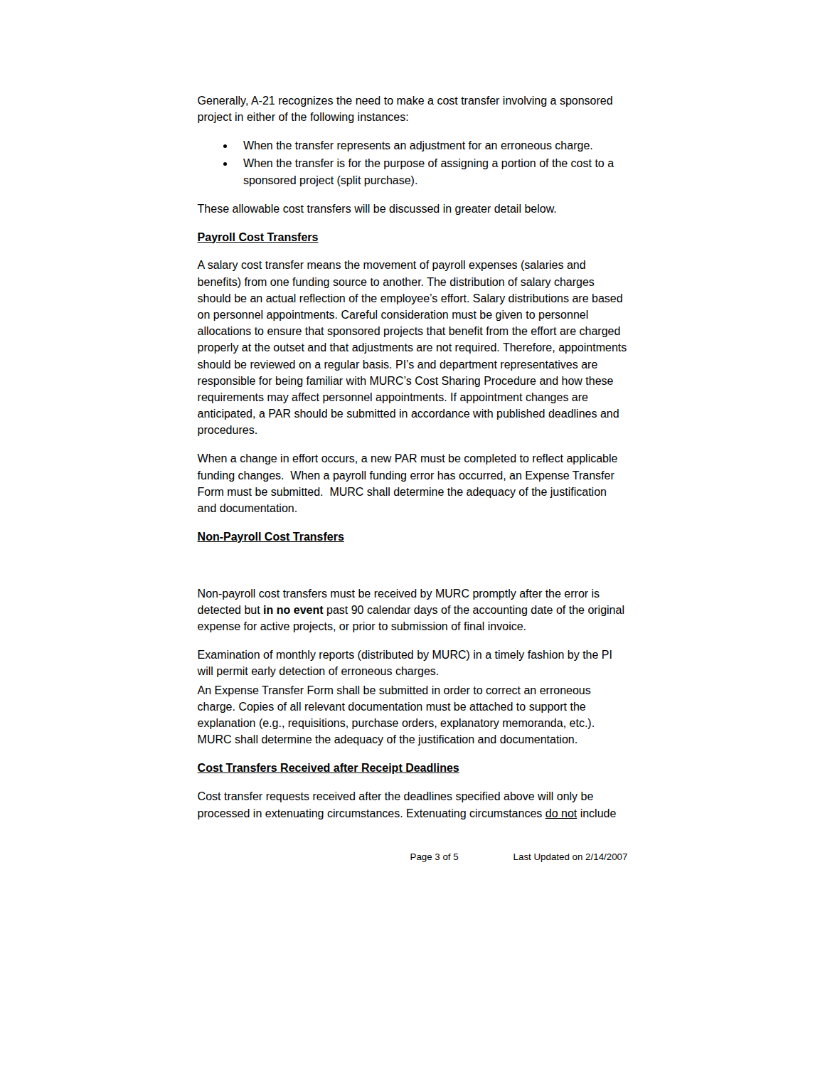Generally, A-21 recognizes the need to make a cost transfer involving a sponsored project in either of the following instances:
When the transfer represents an adjustment for an erroneous charge.
When the transfer is for the purpose of assigning a portion of the cost to a sponsored project (split purchase).
These allowable cost transfers will be discussed in greater detail below.
Payroll Cost Transfers
A salary cost transfer means the movement of payroll expenses (salaries and benefits) from one funding source to another. The distribution of salary charges should be an actual reflection of the employee’s effort. Salary distributions are based on personnel appointments. Careful consideration must be given to personnel allocations to ensure that sponsored projects that benefit from the effort are charged properly at the outset and that adjustments are not required. Therefore, appointments should be reviewed on a regular basis. PI’s and department representatives are responsible for being familiar with MURC’s Cost Sharing Procedure and how these requirements may affect personnel appointments. If appointment changes are anticipated, a PAR should be submitted in accordance with published deadlines and procedures.
When a change in effort occurs, a new PAR must be completed to reflect applicable funding changes. When a payroll funding error has occurred, an Expense Transfer Form must be submitted. MURC shall determine the adequacy of the justification and documentation.
Non-Payroll Cost Transfers
Non-payroll cost transfers must be received by MURC promptly after the error is detected but in no event past 90 calendar days of the accounting date of the original expense for active projects, or prior to submission of final invoice.
Examination of monthly reports (distributed by MURC) in a timely fashion by the PI will permit early detection of erroneous charges.
An Expense Transfer Form shall be submitted in order to correct an erroneous charge. Copies of all relevant documentation must be attached to support the explanation (e.g., requisitions, purchase orders, explanatory memoranda, etc.). MURC shall determine the adequacy of the justification and documentation.
Cost Transfers Received after Receipt Deadlines
Cost transfer requests received after the deadlines specified above will only be processed in extenuating circumstances. Extenuating circumstances do not include
Page 3 of 5 Last Updated on 2/14/2007